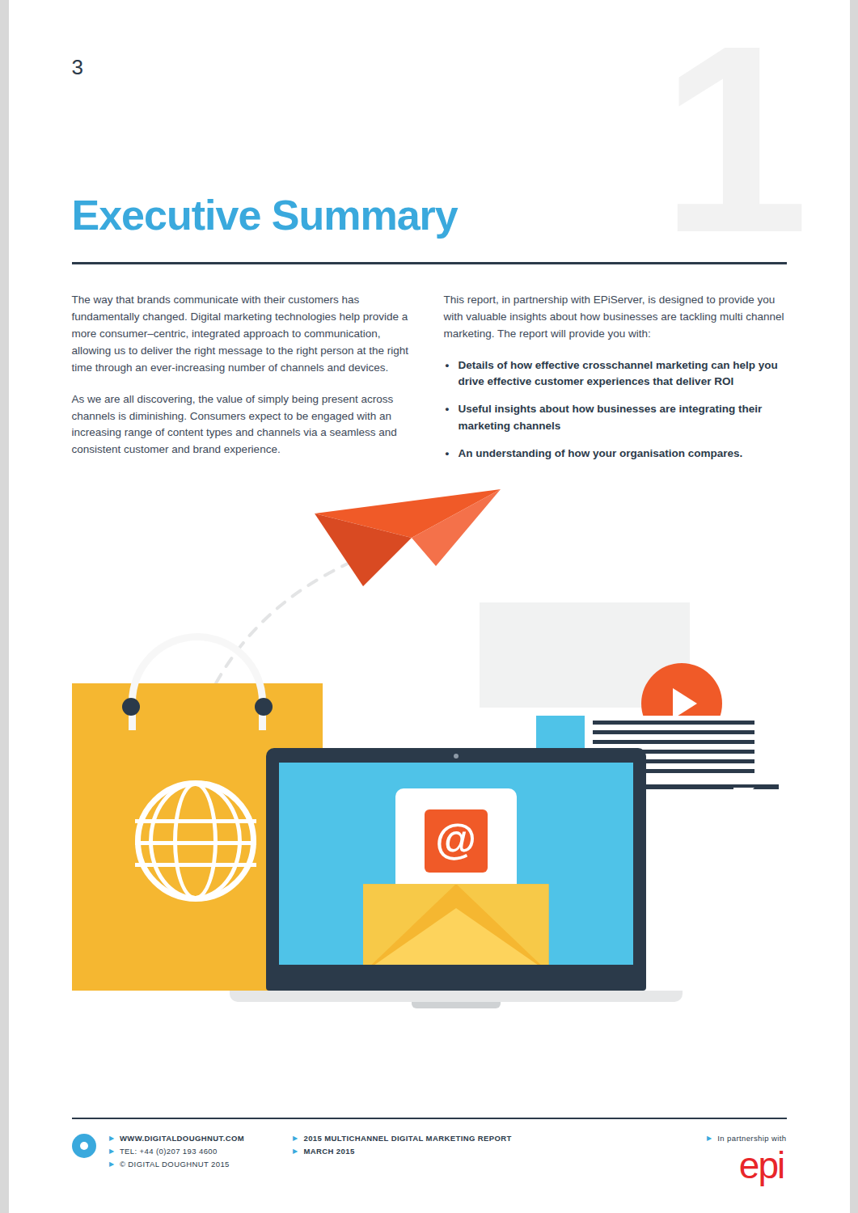1
3
Executive Summary
The way that brands communicate with their customers has fundamentally changed. Digital marketing technologies help provide a more consumer–centric, integrated approach to communication, allowing us to deliver the right message to the right person at the right time through an ever-increasing number of channels and devices.
As we are all discovering, the value of simply being present across channels is diminishing. Consumers expect to be engaged with an increasing range of content types and channels via a seamless and consistent customer and brand experience.
This report, in partnership with EPiServer, is designed to provide you with valuable insights about how businesses are tackling multi channel marketing. The report will provide you with:
Details of how effective crosschannel marketing can help you drive effective customer experiences that deliver ROI
Useful insights about how businesses are integrating their marketing channels
An understanding of how your organisation compares.
@
▶WWW.DIGITALDOUGHNUT.COM
▶TEL: +44 (0)207 193 4600
▶© DIGITAL DOUGHNUT 2015
▶2015 MULTICHANNEL DIGITAL MARKETING REPORT
▶MARCH 2015
▶In partnership with
epi